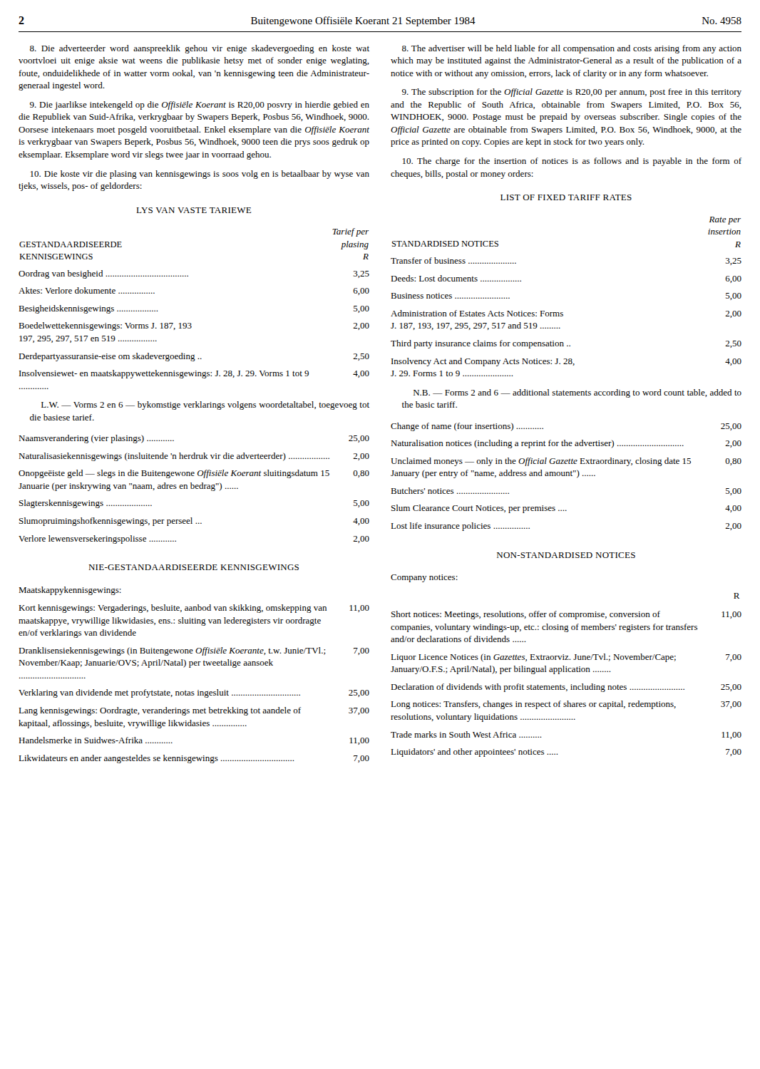2 Buitengewone Offisiële Koerant 21 September 1984 No. 4958
8. Die adverteerder word aanspreeklik gehou vir enige skadevergoeding en koste wat voortvloei uit enige aksie wat weens die publikasie hetsy met of sonder enige weglating, foute, onduidelikhede of in watter vorm ookal, van 'n kennisgewing teen die Administrateur-generaal ingestel word.
9. Die jaarlikse intekengeld op die Offisiële Koerant is R20,00 posvry in hierdie gebied en die Republiek van Suid-Afrika, verkrygbaar by Swapers Beperk, Posbus 56, Windhoek, 9000. Oorsese intekenaars moet posgeld vooruitbetaal. Enkel eksemplare van die Offisiële Koerant is verkrygbaar van Swapers Beperk, Posbus 56, Windhoek, 9000 teen die prys soos gedruk op eksemplaar. Eksemplare word vir slegs twee jaar in voorraad gehou.
10. Die koste vir die plasing van kennisgewings is soos volg en is betaalbaar by wyse van tjeks, wissels, pos- of geldorders:
Lys van vaste tariewe
| Gestandaardiseerde Kennisgewings | Tarief per plasing R |
| --- | --- |
| Oordrag van besigheid .................................... | 3,25 |
| Aktes: Verlore dokumente ................ | 6,00 |
| Besigheidskennisgewings .................. | 5,00 |
| Boedelwettekennisgewings: Vorms J. 187, 193 197, 295, 297, 517 en 519 ................. | 2,00 |
| Derdepartyassuransie-eise om skadevergoeding .. | 2,50 |
| Insolvensiewet- en maatskappywettekennisgewings: J. 28, J. 29. Vorms 1 tot 9 ............. | 4,00 |
L.W. — Vorms 2 en 6 — bykomstige verklarings volgens woordetaltabel, toegevoeg tot die basiese tarief.
| Naamsverandering (vier plasings) ............ | 25,00 |
| Naturalisasiekennisgewings (insluitende 'n herdruk vir die adverteerder) .................. | 2,00 |
| Onopgeëiste geld — slegs in die Buitengewone Offisiële Koerant sluitingsdatum 15 Januarie (per inskrywing van "naam, adres en bedrag") ...... | 0,80 |
| Slagterskennisgewings .................... | 5,00 |
| Slumopruimingshofkennisgewings, per perseel ... | 4,00 |
| Verlore lewensversekeringspolisse ............ | 2,00 |
Nie-gestandaardiseerde kennisgewings
Maatskappykennisgewings:
| Kort kennisgewings: Vergaderings, besluite, aanbod van skikking, omskepping van maatskappye, vrywillige likwidasies, ens.: sluiting van lederegisters vir oordragte en/of verklarings van dividende | 11,00 |
| Dranklisensiekennisgewings (in Buitengewone Offisiële Koerante, t.w. Junie/TVl.; November/Kaap; Januarie/OVS; April/Natal) per tweetalige aansoek ............................. | 7,00 |
| Verklaring van dividende met profytstate, notas ingesluit .............................. | 25,00 |
| Lang kennisgewings: Oordragte, veranderings met betrekking tot aandele of kapitaal, aflossings, besluite, vrywillige likwidasies ............... | 37,00 |
| Handelsmerke in Suidwes-Afrika ............ | 11,00 |
| Likwidateurs en ander aangesteldes se kennisgewings ................................ | 7,00 |
8. The advertiser will be held liable for all compensation and costs arising from any action which may be instituted against the Administrator-General as a result of the publication of a notice with or without any omission, errors, lack of clarity or in any form whatsoever.
9. The subscription for the Official Gazette is R20,00 per annum, post free in this territory and the Republic of South Africa, obtainable from Swapers Limited, P.O. Box 56, WINDHOEK, 9000. Postage must be prepaid by overseas subscriber. Single copies of the Official Gazette are obtainable from Swapers Limited, P.O. Box 56, Windhoek, 9000, at the price as printed on copy. Copies are kept in stock for two years only.
10. The charge for the insertion of notices is as follows and is payable in the form of cheques, bills, postal or money orders:
List of fixed tariff rates
| Standardised notices | Rate per insertion R |
| --- | --- |
| Transfer of business ..................... | 3,25 |
| Deeds: Lost documents .................. | 6,00 |
| Business notices ........................ | 5,00 |
| Administration of Estates Acts Notices: Forms J. 187, 193, 197, 295, 297, 517 and 519 ......... | 2,00 |
| Third party insurance claims for compensation .. | 2,50 |
| Insolvency Act and Company Acts Notices: J. 28, J. 29. Forms 1 to 9 ...................... | 4,00 |
N.B. — Forms 2 and 6 — additional statements according to word count table, added to the basic tariff.
| Change of name (four insertions) ............ | 25,00 |
| Naturalisation notices (including a reprint for the advertiser) ............................. | 2,00 |
| Unclaimed moneys — only in the Official Gazette Extraordinary, closing date 15 January (per entry of "name, address and amount") ...... | 0,80 |
| Butchers' notices ....................... | 5,00 |
| Slum Clearance Court Notices, per premises .... | 4,00 |
| Lost life insurance policies ................ | 2,00 |
Non-standardised notices
Company notices:
R
| Short notices: Meetings, resolutions, offer of compromise, conversion of companies, voluntary windings-up, etc.: closing of members' registers for transfers and/or declarations of dividends ...... | 11,00 |
| Liquor Licence Notices (in Gazettes, Extraorviz. June/Tvl.; November/Cape; January/O.F.S.; April/Natal), per bilingual application ........ | 7,00 |
| Declaration of dividends with profit statements, including notes ........................ | 25,00 |
| Long notices: Transfers, changes in respect of shares or capital, redemptions, resolutions, voluntary liquidations ........................ | 37,00 |
| Trade marks in South West Africa .......... | 11,00 |
| Liquidators' and other appointees' notices ..... | 7,00 |